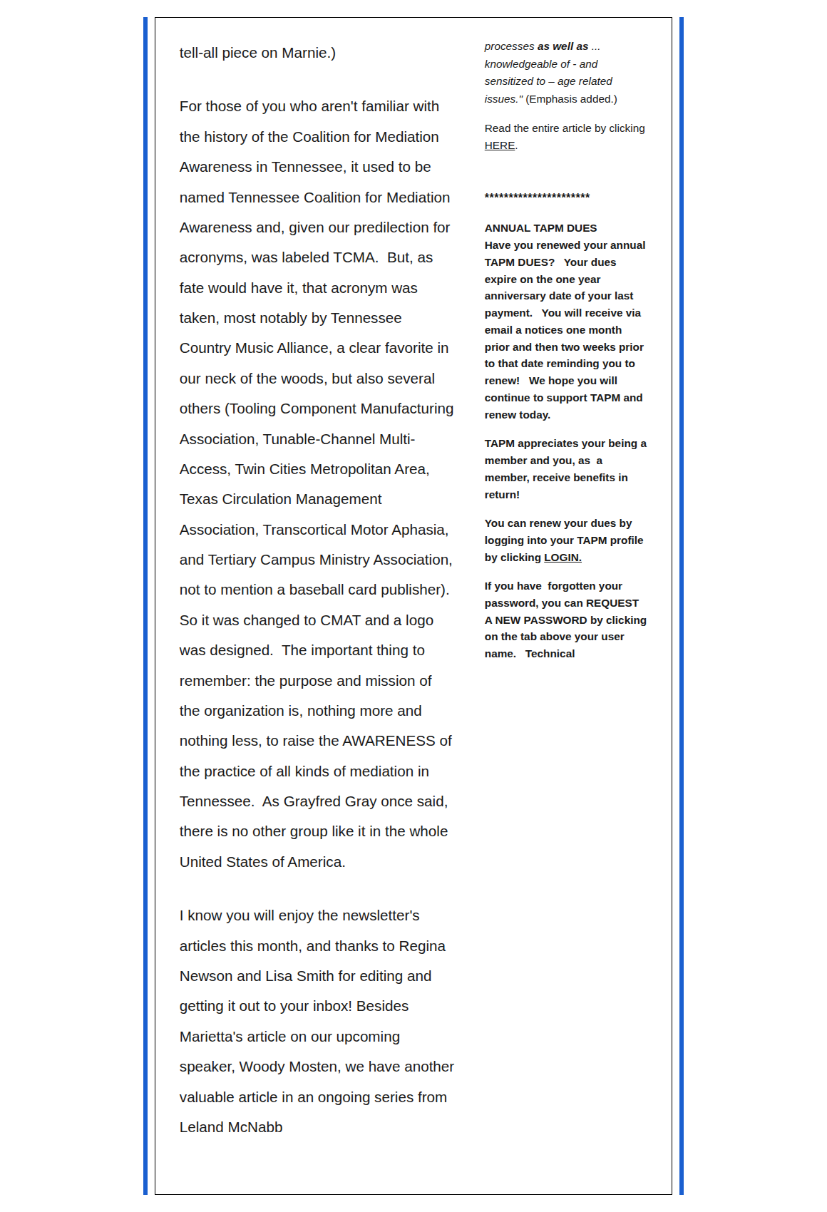tell-all piece on Marnie.)
For those of you who aren't familiar with the history of the Coalition for Mediation Awareness in Tennessee, it used to be named Tennessee Coalition for Mediation Awareness and, given our predilection for acronyms, was labeled TCMA. But, as fate would have it, that acronym was taken, most notably by Tennessee Country Music Alliance, a clear favorite in our neck of the woods, but also several others (Tooling Component Manufacturing Association, Tunable-Channel Multi-Access, Twin Cities Metropolitan Area, Texas Circulation Management Association, Transcortical Motor Aphasia, and Tertiary Campus Ministry Association, not to mention a baseball card publisher). So it was changed to CMAT and a logo was designed. The important thing to remember: the purpose and mission of the organization is, nothing more and nothing less, to raise the AWARENESS of the practice of all kinds of mediation in Tennessee. As Grayfred Gray once said, there is no other group like it in the whole United States of America.
I know you will enjoy the newsletter's articles this month, and thanks to Regina Newson and Lisa Smith for editing and getting it out to your inbox! Besides Marietta's article on our upcoming speaker, Woody Mosten, we have another valuable article in an ongoing series from Leland McNabb
processes as well as ... knowledgeable of - and sensitized to – age related issues." (Emphasis added.)
Read the entire article by clicking HERE.
**********************
ANNUAL TAPM DUES
Have you renewed your annual TAPM DUES? Your dues expire on the one year anniversary date of your last payment. You will receive via email a notices one month prior and then two weeks prior to that date reminding you to renew! We hope you will continue to support TAPM and renew today.
TAPM appreciates your being a member and you, as a member, receive benefits in return!
You can renew your dues by logging into your TAPM profile by clicking LOGIN.
If you have forgotten your password, you can REQUEST A NEW PASSWORD by clicking on the tab above your user name. Technical